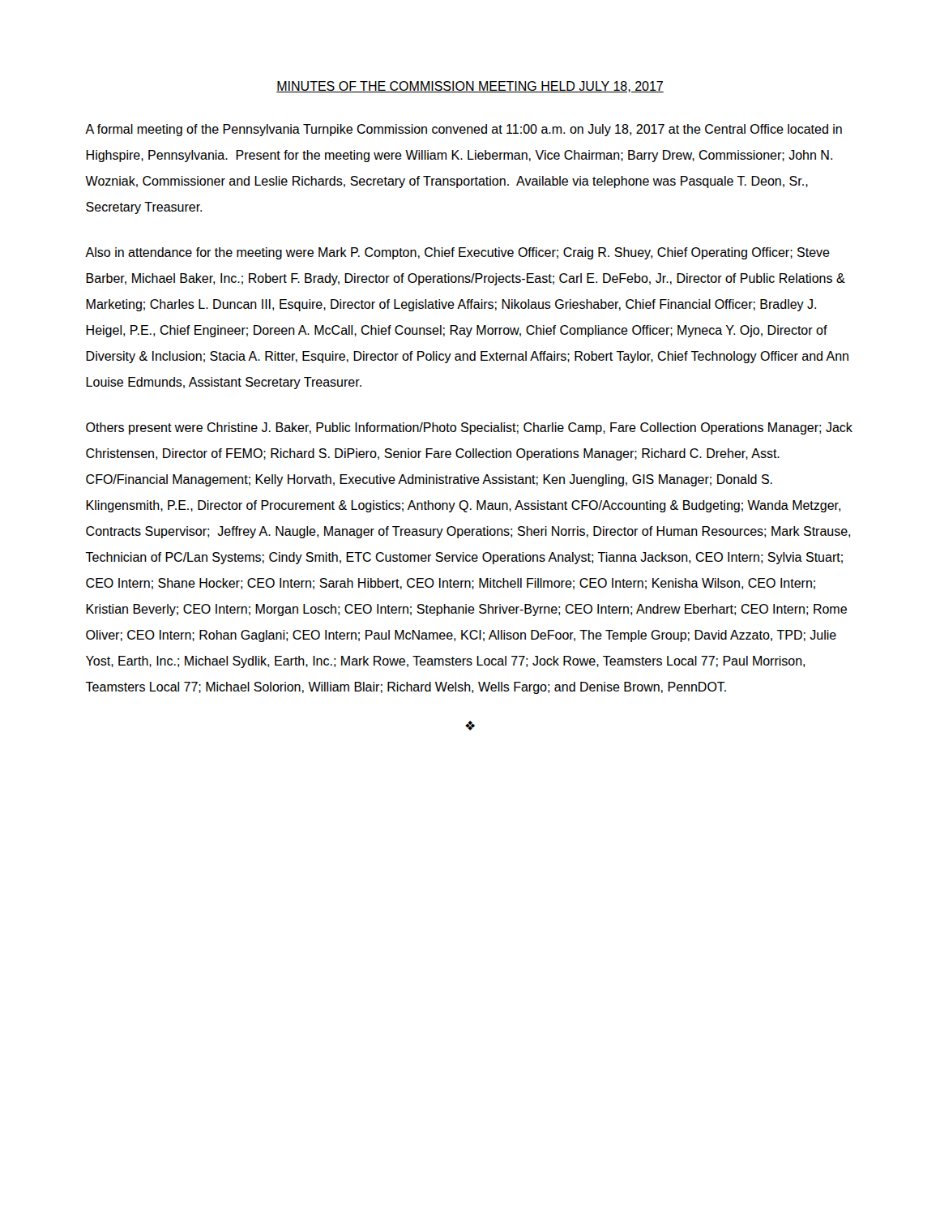MINUTES OF THE COMMISSION MEETING HELD JULY 18, 2017
A formal meeting of the Pennsylvania Turnpike Commission convened at 11:00 a.m. on July 18, 2017 at the Central Office located in Highspire, Pennsylvania. Present for the meeting were William K. Lieberman, Vice Chairman; Barry Drew, Commissioner; John N. Wozniak, Commissioner and Leslie Richards, Secretary of Transportation. Available via telephone was Pasquale T. Deon, Sr., Secretary Treasurer.
Also in attendance for the meeting were Mark P. Compton, Chief Executive Officer; Craig R. Shuey, Chief Operating Officer; Steve Barber, Michael Baker, Inc.; Robert F. Brady, Director of Operations/Projects-East; Carl E. DeFebo, Jr., Director of Public Relations & Marketing; Charles L. Duncan III, Esquire, Director of Legislative Affairs; Nikolaus Grieshaber, Chief Financial Officer; Bradley J. Heigel, P.E., Chief Engineer; Doreen A. McCall, Chief Counsel; Ray Morrow, Chief Compliance Officer; Myneca Y. Ojo, Director of Diversity & Inclusion; Stacia A. Ritter, Esquire, Director of Policy and External Affairs; Robert Taylor, Chief Technology Officer and Ann Louise Edmunds, Assistant Secretary Treasurer.
Others present were Christine J. Baker, Public Information/Photo Specialist; Charlie Camp, Fare Collection Operations Manager; Jack Christensen, Director of FEMO; Richard S. DiPiero, Senior Fare Collection Operations Manager; Richard C. Dreher, Asst. CFO/Financial Management; Kelly Horvath, Executive Administrative Assistant; Ken Juengling, GIS Manager; Donald S. Klingensmith, P.E., Director of Procurement & Logistics; Anthony Q. Maun, Assistant CFO/Accounting & Budgeting; Wanda Metzger, Contracts Supervisor; Jeffrey A. Naugle, Manager of Treasury Operations; Sheri Norris, Director of Human Resources; Mark Strause, Technician of PC/Lan Systems; Cindy Smith, ETC Customer Service Operations Analyst; Tianna Jackson, CEO Intern; Sylvia Stuart; CEO Intern; Shane Hocker; CEO Intern; Sarah Hibbert, CEO Intern; Mitchell Fillmore; CEO Intern; Kenisha Wilson, CEO Intern; Kristian Beverly; CEO Intern; Morgan Losch; CEO Intern; Stephanie Shriver-Byrne; CEO Intern; Andrew Eberhart; CEO Intern; Rome Oliver; CEO Intern; Rohan Gaglani; CEO Intern; Paul McNamee, KCI; Allison DeFoor, The Temple Group; David Azzato, TPD; Julie Yost, Earth, Inc.; Michael Sydlik, Earth, Inc.; Mark Rowe, Teamsters Local 77; Jock Rowe, Teamsters Local 77; Paul Morrison, Teamsters Local 77; Michael Solorion, William Blair; Richard Welsh, Wells Fargo; and Denise Brown, PennDOT.
❖